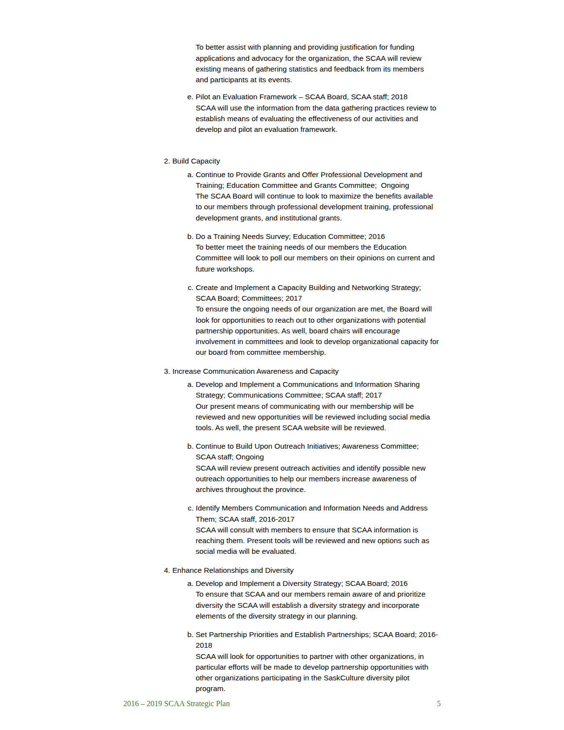To better assist with planning and providing justification for funding applications and advocacy for the organization, the SCAA will review existing means of gathering statistics and feedback from its members and participants at its events.
Pilot an Evaluation Framework – SCAA Board, SCAA staff; 2018 SCAA will use the information from the data gathering practices review to establish means of evaluating the effectiveness of our activities and develop and pilot an evaluation framework.
Build Capacity
Continue to Provide Grants and Offer Professional Development and Training; Education Committee and Grants Committee; Ongoing The SCAA Board will continue to look to maximize the benefits available to our members through professional development training, professional development grants, and institutional grants.
Do a Training Needs Survey; Education Committee; 2016 To better meet the training needs of our members the Education Committee will look to poll our members on their opinions on current and future workshops.
Create and Implement a Capacity Building and Networking Strategy; SCAA Board; Committees; 2017 To ensure the ongoing needs of our organization are met, the Board will look for opportunities to reach out to other organizations with potential partnership opportunities. As well, board chairs will encourage involvement in committees and look to develop organizational capacity for our board from committee membership.
Increase Communication Awareness and Capacity
Develop and Implement a Communications and Information Sharing Strategy; Communications Committee; SCAA staff; 2017 Our present means of communicating with our membership will be reviewed and new opportunities will be reviewed including social media tools. As well, the present SCAA website will be reviewed.
Continue to Build Upon Outreach Initiatives; Awareness Committee; SCAA staff; Ongoing SCAA will review present outreach activities and identify possible new outreach opportunities to help our members increase awareness of archives throughout the province.
Identify Members Communication and Information Needs and Address Them; SCAA staff, 2016-2017 SCAA will consult with members to ensure that SCAA information is reaching them. Present tools will be reviewed and new options such as social media will be evaluated.
Enhance Relationships and Diversity
Develop and Implement a Diversity Strategy; SCAA Board; 2016 To ensure that SCAA and our members remain aware of and prioritize diversity the SCAA will establish a diversity strategy and incorporate elements of the diversity strategy in our planning.
Set Partnership Priorities and Establish Partnerships; SCAA Board; 2016-2018 SCAA will look for opportunities to partner with other organizations, in particular efforts will be made to develop partnership opportunities with other organizations participating in the SaskCulture diversity pilot program.
2016 – 2019 SCAA Strategic Plan 5